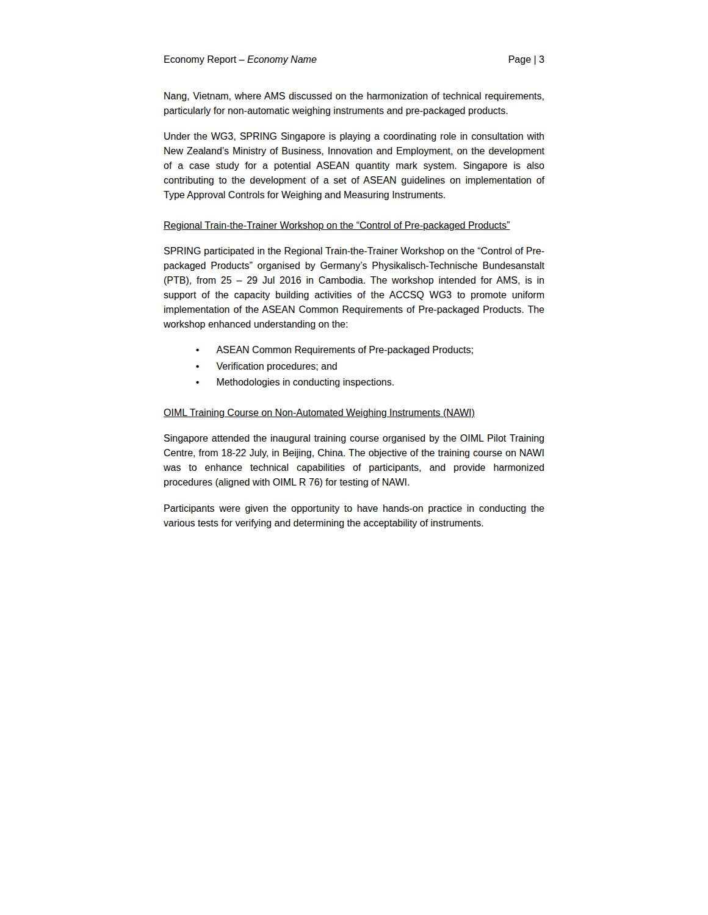Economy Report – Economy Name
Page | 3
Nang, Vietnam, where AMS discussed on the harmonization of technical requirements, particularly for non-automatic weighing instruments and pre-packaged products.
Under the WG3, SPRING Singapore is playing a coordinating role in consultation with New Zealand’s Ministry of Business, Innovation and Employment, on the development of a case study for a potential ASEAN quantity mark system. Singapore is also contributing to the development of a set of ASEAN guidelines on implementation of Type Approval Controls for Weighing and Measuring Instruments.
Regional Train-the-Trainer Workshop on the “Control of Pre-packaged Products”
SPRING participated in the Regional Train-the-Trainer Workshop on the “Control of Pre-packaged Products” organised by Germany’s Physikalisch-Technische Bundesanstalt (PTB), from 25 – 29 Jul 2016 in Cambodia. The workshop intended for AMS, is in support of the capacity building activities of the ACCSQ WG3 to promote uniform implementation of the ASEAN Common Requirements of Pre-packaged Products. The workshop enhanced understanding on the:
ASEAN Common Requirements of Pre-packaged Products;
Verification procedures; and
Methodologies in conducting inspections.
OIML Training Course on Non-Automated Weighing Instruments (NAWI)
Singapore attended the inaugural training course organised by the OIML Pilot Training Centre, from 18-22 July, in Beijing, China. The objective of the training course on NAWI was to enhance technical capabilities of participants, and provide harmonized procedures (aligned with OIML R 76) for testing of NAWI.
Participants were given the opportunity to have hands-on practice in conducting the various tests for verifying and determining the acceptability of instruments.